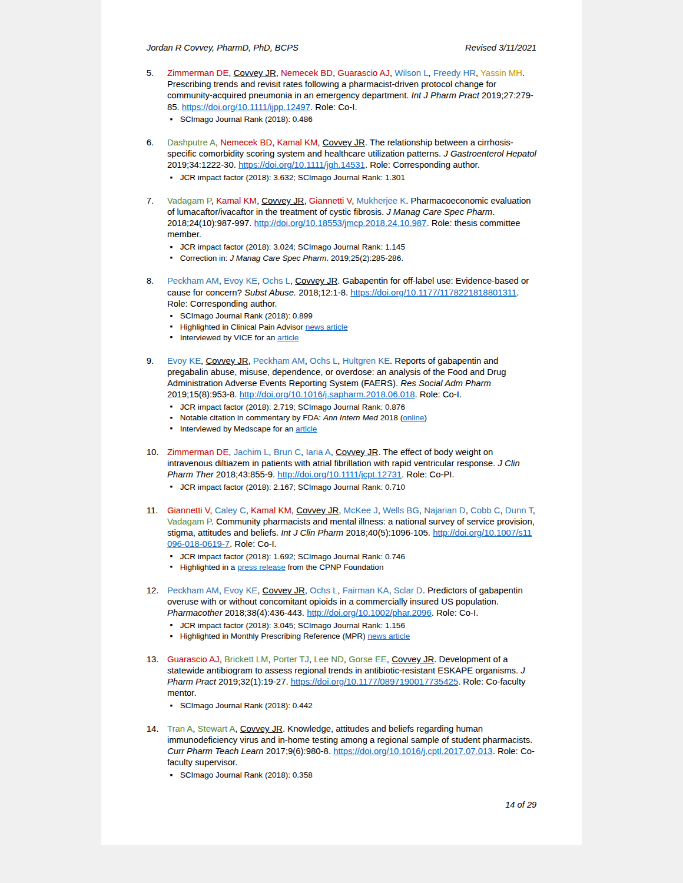Jordan R Covvey, PharmD, PhD, BCPS Revised 3/11/2021
5. Zimmerman DE, Covvey JR, Nemecek BD, Guarascio AJ, Wilson L, Freedy HR, Yassin MH. Prescribing trends and revisit rates following a pharmacist-driven protocol change for community-acquired pneumonia in an emergency department. Int J Pharm Pract 2019;27:279-85. https://doi.org/10.1111/ijpp.12497. Role: Co-I.
SCImago Journal Rank (2018): 0.486
6. Dashputre A, Nemecek BD, Kamal KM, Covvey JR. The relationship between a cirrhosis-specific comorbidity scoring system and healthcare utilization patterns. J Gastroenterol Hepatol 2019;34:1222-30. https://doi.org/10.1111/jgh.14531. Role: Corresponding author.
JCR impact factor (2018): 3.632; SCImago Journal Rank: 1.301
7. Vadagam P, Kamal KM, Covvey JR, Giannetti V, Mukherjee K. Pharmacoeconomic evaluation of lumacaftor/ivacaftor in the treatment of cystic fibrosis. J Manag Care Spec Pharm. 2018;24(10):987-997. http://doi.org/10.18553/jmcp.2018.24.10.987. Role: thesis committee member.
JCR impact factor (2018): 3.024; SCImago Journal Rank: 1.145
Correction in: J Manag Care Spec Pharm. 2019;25(2):285-286.
8. Peckham AM, Evoy KE, Ochs L, Covvey JR. Gabapentin for off-label use: Evidence-based or cause for concern? Subst Abuse. 2018;12:1-8. https://doi.org/10.1177/1178221818801311. Role: Corresponding author.
SCImago Journal Rank (2018): 0.899
Highlighted in Clinical Pain Advisor news article
Interviewed by VICE for an article
9. Evoy KE, Covvey JR, Peckham AM, Ochs L, Hultgren KE. Reports of gabapentin and pregabalin abuse, misuse, dependence, or overdose: an analysis of the Food and Drug Administration Adverse Events Reporting System (FAERS). Res Social Adm Pharm 2019;15(8):953-8. http://doi.org/10.1016/j.sapharm.2018.06.018. Role: Co-I.
JCR impact factor (2018): 2.719; SCImago Journal Rank: 0.876
Notable citation in commentary by FDA: Ann Intern Med 2018 (online)
Interviewed by Medscape for an article
10. Zimmerman DE, Jachim L, Brun C, Iaria A, Covvey JR. The effect of body weight on intravenous diltiazem in patients with atrial fibrillation with rapid ventricular response. J Clin Pharm Ther 2018;43:855-9. http://doi.org/10.1111/jcpt.12731. Role: Co-PI.
JCR impact factor (2018): 2.167; SCImago Journal Rank: 0.710
11. Giannetti V, Caley C, Kamal KM, Covvey JR, McKee J, Wells BG, Najarian D, Cobb C, Dunn T, Vadagam P. Community pharmacists and mental illness: a national survey of service provision, stigma, attitudes and beliefs. Int J Clin Pharm 2018;40(5):1096-105. http://doi.org/10.1007/s11096-018-0619-7. Role: Co-I.
JCR impact factor (2018): 1.692; SCImago Journal Rank: 0.746
Highlighted in a press release from the CPNP Foundation
12. Peckham AM, Evoy KE, Covvey JR, Ochs L, Fairman KA, Sclar D. Predictors of gabapentin overuse with or without concomitant opioids in a commercially insured US population. Pharmacother 2018;38(4):436-443. http://doi.org/10.1002/phar.2096. Role: Co-I.
JCR impact factor (2018): 3.045; SCImago Journal Rank: 1.156
Highlighted in Monthly Prescribing Reference (MPR) news article
13. Guarascio AJ, Brickett LM, Porter TJ, Lee ND, Gorse EE, Covvey JR. Development of a statewide antibiogram to assess regional trends in antibiotic-resistant ESKAPE organisms. J Pharm Pract 2019;32(1):19-27. https://doi.org/10.1177/0897190017735425. Role: Co-faculty mentor.
SCImago Journal Rank (2018): 0.442
14. Tran A, Stewart A, Covvey JR. Knowledge, attitudes and beliefs regarding human immunodeficiency virus and in-home testing among a regional sample of student pharmacists. Curr Pharm Teach Learn 2017;9(6):980-8. https://doi.org/10.1016/j.cptl.2017.07.013. Role: Co-faculty supervisor.
SCImago Journal Rank (2018): 0.358
14 of 29